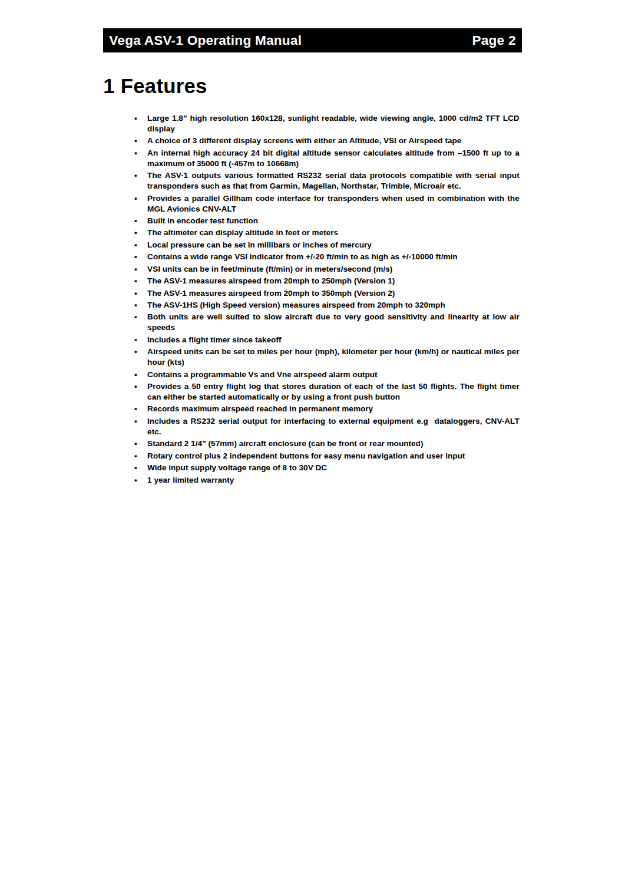Vega ASV-1 Operating Manual Page 2
1 Features
Large 1.8” high resolution 160x128, sunlight readable, wide viewing angle, 1000 cd/m2 TFT LCD display
A choice of 3 different display screens with either an Altitude, VSI or Airspeed tape
An internal high accuracy 24 bit digital altitude sensor calculates altitude from –1500 ft up to a maximum of 35000 ft (-457m to 10668m)
The ASV-1 outputs various formatted RS232 serial data protocols compatible with serial input transponders such as that from Garmin, Magellan, Northstar, Trimble, Microair etc.
Provides a parallel Gillham code interface for transponders when used in combination with the MGL Avionics CNV-ALT
Built in encoder test function
The altimeter can display altitude in feet or meters
Local pressure can be set in millibars or inches of mercury
Contains a wide range VSI indicator from +/-20 ft/min to as high as +/-10000 ft/min
VSI units can be in feet/minute (ft/min) or in meters/second (m/s)
The ASV-1 measures airspeed from 20mph to 250mph (Version 1)
The ASV-1 measures airspeed from 20mph to 350mph (Version 2)
The ASV-1HS (High Speed version) measures airspeed from 20mph to 320mph
Both units are well suited to slow aircraft due to very good sensitivity and linearity at low air speeds
Includes a flight timer since takeoff
Airspeed units can be set to miles per hour (mph), kilometer per hour (km/h) or nautical miles per hour (kts)
Contains a programmable Vs and Vne airspeed alarm output
Provides a 50 entry flight log that stores duration of each of the last 50 flights. The flight timer can either be started automatically or by using a front push button
Records maximum airspeed reached in permanent memory
Includes a RS232 serial output for interfacing to external equipment e.g dataloggers, CNV-ALT etc.
Standard 2 1/4” (57mm) aircraft enclosure (can be front or rear mounted)
Rotary control plus 2 independent buttons for easy menu navigation and user input
Wide input supply voltage range of 8 to 30V DC
1 year limited warranty